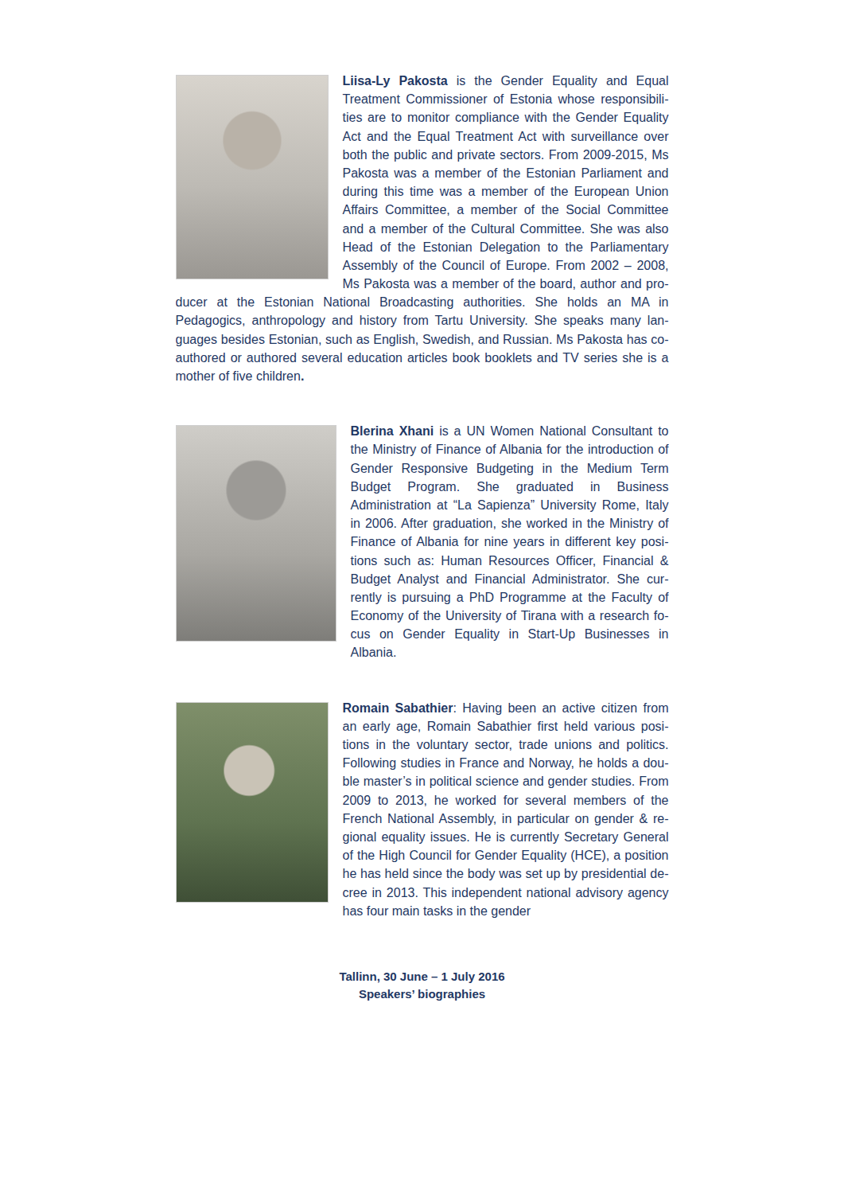Liisa-Ly Pakosta is the Gender Equality and Equal Treatment Commissioner of Estonia whose responsibilities are to monitor compliance with the Gender Equality Act and the Equal Treatment Act with surveillance over both the public and private sectors. From 2009-2015, Ms Pakosta was a member of the Estonian Parliament and during this time was a member of the European Union Affairs Committee, a member of the Social Committee and a member of the Cultural Committee. She was also Head of the Estonian Delegation to the Parliamentary Assembly of the Council of Europe. From 2002 – 2008, Ms Pakosta was a member of the board, author and producer at the Estonian National Broadcasting authorities. She holds an MA in Pedagogics, anthropology and history from Tartu University. She speaks many languages besides Estonian, such as English, Swedish, and Russian. Ms Pakosta has co-authored or authored several education articles book booklets and TV series she is a mother of five children.
Blerina Xhani is a UN Women National Consultant to the Ministry of Finance of Albania for the introduction of Gender Responsive Budgeting in the Medium Term Budget Program. She graduated in Business Administration at “La Sapienza” University Rome, Italy in 2006. After graduation, she worked in the Ministry of Finance of Albania for nine years in different key positions such as: Human Resources Officer, Financial & Budget Analyst and Financial Administrator. She currently is pursuing a PhD Programme at the Faculty of Economy of the University of Tirana with a research focus on Gender Equality in Start-Up Businesses in Albania.
Romain Sabathier: Having been an active citizen from an early age, Romain Sabathier first held various positions in the voluntary sector, trade unions and politics. Following studies in France and Norway, he holds a double master’s in political science and gender studies. From 2009 to 2013, he worked for several members of the French National Assembly, in particular on gender & regional equality issues. He is currently Secretary General of the High Council for Gender Equality (HCE), a position he has held since the body was set up by presidential decree in 2013. This independent national advisory agency has four main tasks in the gender
Tallinn, 30 June – 1 July 2016
Speakers’ biographies